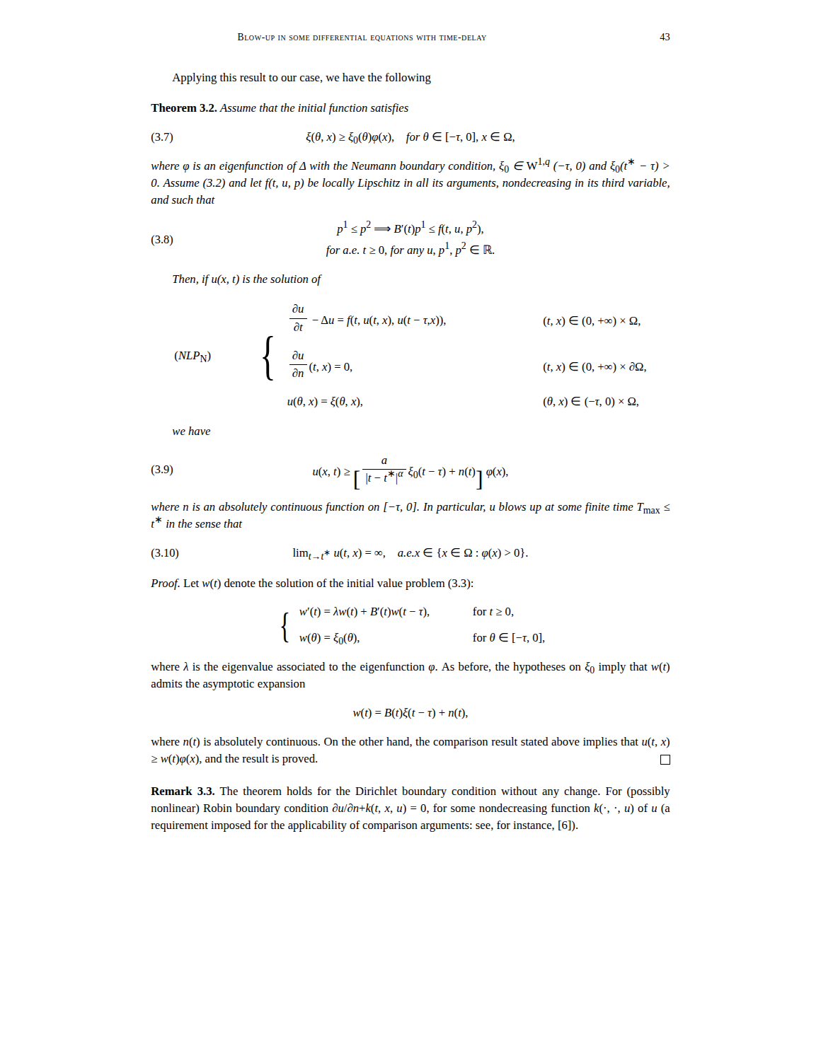Blow-up in some differential equations with time-delay 43
Applying this result to our case, we have the following
Theorem 3.2. Assume that the initial function satisfies
(3.7) ξ(θ, x) ≥ ξ0(θ)φ(x), for θ ∈ [−τ, 0], x ∈ Ω,
where φ is an eigenfunction of Δ with the Neumann boundary condition, ξ0 ∈ W1,q (−τ, 0) and ξ0(t∗ − τ) > 0. Assume (3.2) and let f(t, u, p) be locally Lipschitz in all its arguments, nondecreasing in its third variable, and such that
(3.8) p1 ≤ p2 ⟹ B′(t)p1 ≤ f(t, u, p2), for a.e. t ≥ 0, for any u, p1, p2 ∈ ℝ.
Then, if u(x, t) is the solution of
(NLPN) { ∂u∂t − Δu = f(t, u(t, x), u(t − τ,x)), (t, x) ∈ (0, +∞) × Ω, ∂u∂n(t, x) = 0, (t, x) ∈ (0, +∞) × ∂Ω, u(θ, x) = ξ(θ, x), (θ, x) ∈ (−τ, 0) × Ω,
we have
(3.9) u(x, t) ≥ [a|t − t∗|α ξ0(t − τ) + n(t)] φ(x),
where n is an absolutely continuous function on [−τ, 0]. In particular, u blows up at some finite time Tmax ≤ t∗ in the sense that
(3.10) limt→t∗ u(t, x) = ∞, a.e. x ∈ {x ∈ Ω : φ(x) > 0}.
Proof. Let w(t) denote the solution of the initial value problem (3.3):
{ w′(t) = λw(t) + B′(t)w(t − τ), for t ≥ 0, w(θ) = ξ0(θ), for θ ∈ [−τ, 0],
where λ is the eigenvalue associated to the eigenfunction φ. As before, the hypotheses on ξ0 imply that w(t) admits the asymptotic expansion
w(t) = B(t)ξ(t − τ) + n(t),
where n(t) is absolutely continuous. On the other hand, the comparison result stated above implies that u(t, x) ≥ w(t)φ(x), and the result is proved.
Remark 3.3. The theorem holds for the Dirichlet boundary condition without any change. For (possibly nonlinear) Robin boundary condition ∂u/∂n+k(t, x, u) = 0, for some nondecreasing function k(·, ·, u) of u (a requirement imposed for the applicability of comparison arguments: see, for instance, [6]).